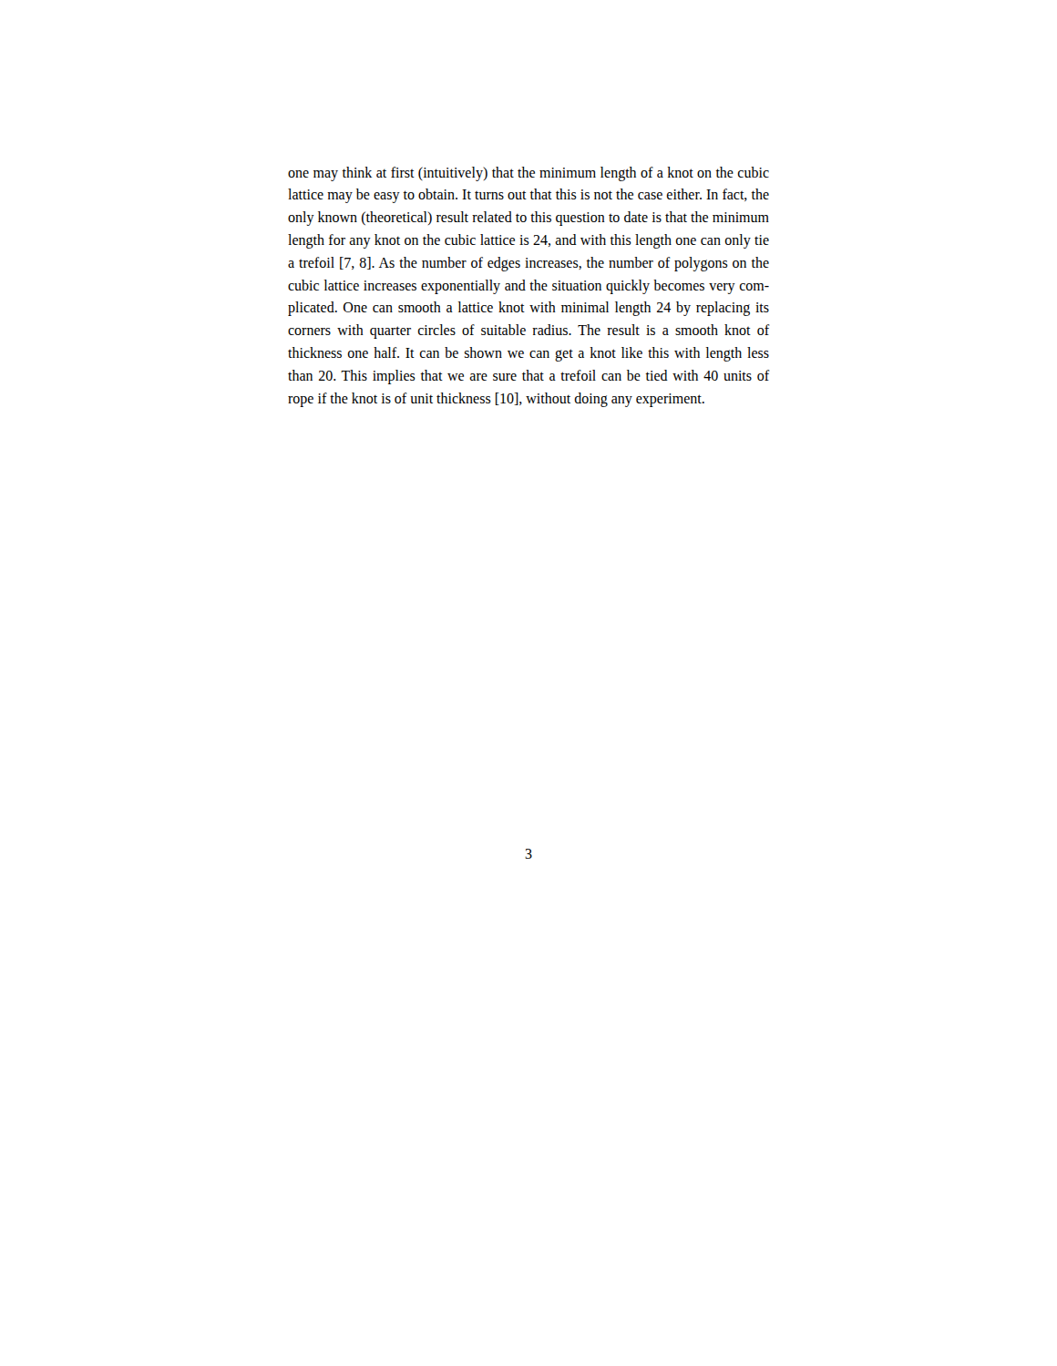one may think at first (intuitively) that the minimum length of a knot on the cubic lattice may be easy to obtain. It turns out that this is not the case either. In fact, the only known (theoretical) result related to this question to date is that the minimum length for any knot on the cubic lattice is 24, and with this length one can only tie a trefoil [7, 8]. As the number of edges increases, the number of polygons on the cubic lattice increases exponentially and the situation quickly becomes very complicated. One can smooth a lattice knot with minimal length 24 by replacing its corners with quarter circles of suitable radius. The result is a smooth knot of thickness one half. It can be shown we can get a knot like this with length less than 20. This implies that we are sure that a trefoil can be tied with 40 units of rope if the knot is of unit thickness [10], without doing any experiment.
3